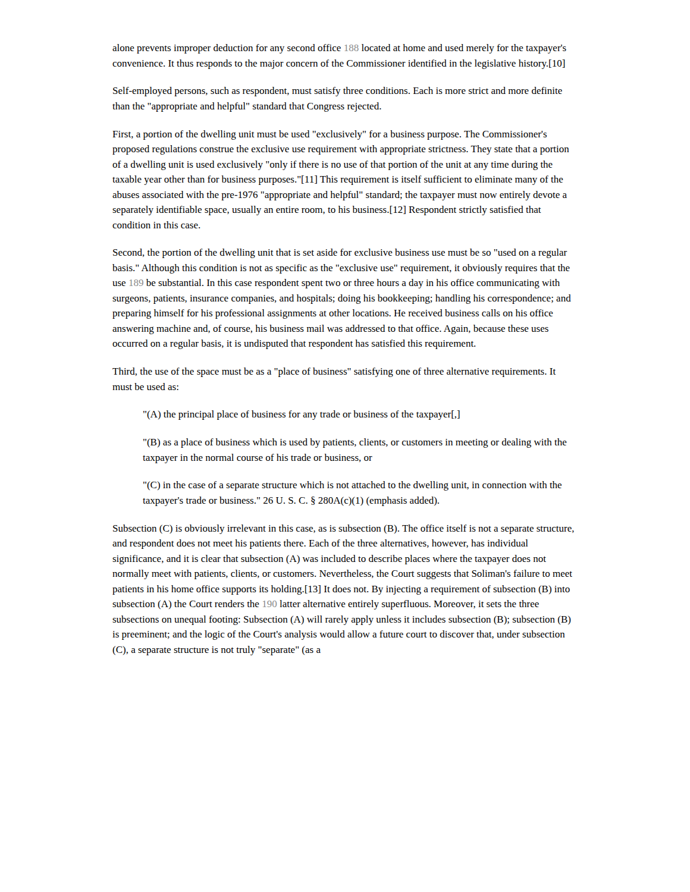alone prevents improper deduction for any second office 188 located at home and used merely for the taxpayer's convenience. It thus responds to the major concern of the Commissioner identified in the legislative history.[10]
Self-employed persons, such as respondent, must satisfy three conditions. Each is more strict and more definite than the "appropriate and helpful" standard that Congress rejected.
First, a portion of the dwelling unit must be used "exclusively" for a business purpose. The Commissioner's proposed regulations construe the exclusive use requirement with appropriate strictness. They state that a portion of a dwelling unit is used exclusively "only if there is no use of that portion of the unit at any time during the taxable year other than for business purposes."[11] This requirement is itself sufficient to eliminate many of the abuses associated with the pre-1976 "appropriate and helpful" standard; the taxpayer must now entirely devote a separately identifiable space, usually an entire room, to his business.[12] Respondent strictly satisfied that condition in this case.
Second, the portion of the dwelling unit that is set aside for exclusive business use must be so "used on a regular basis." Although this condition is not as specific as the "exclusive use" requirement, it obviously requires that the use 189 be substantial. In this case respondent spent two or three hours a day in his office communicating with surgeons, patients, insurance companies, and hospitals; doing his bookkeeping; handling his correspondence; and preparing himself for his professional assignments at other locations. He received business calls on his office answering machine and, of course, his business mail was addressed to that office. Again, because these uses occurred on a regular basis, it is undisputed that respondent has satisfied this requirement.
Third, the use of the space must be as a "place of business" satisfying one of three alternative requirements. It must be used as:
"(A) the principal place of business for any trade or business of the taxpayer[,]
"(B) as a place of business which is used by patients, clients, or customers in meeting or dealing with the taxpayer in the normal course of his trade or business, or
"(C) in the case of a separate structure which is not attached to the dwelling unit, in connection with the taxpayer's trade or business." 26 U. S. C. § 280A(c)(1) (emphasis added).
Subsection (C) is obviously irrelevant in this case, as is subsection (B). The office itself is not a separate structure, and respondent does not meet his patients there. Each of the three alternatives, however, has individual significance, and it is clear that subsection (A) was included to describe places where the taxpayer does not normally meet with patients, clients, or customers. Nevertheless, the Court suggests that Soliman's failure to meet patients in his home office supports its holding.[13] It does not. By injecting a requirement of subsection (B) into subsection (A) the Court renders the 190 latter alternative entirely superfluous. Moreover, it sets the three subsections on unequal footing: Subsection (A) will rarely apply unless it includes subsection (B); subsection (B) is preeminent; and the logic of the Court's analysis would allow a future court to discover that, under subsection (C), a separate structure is not truly "separate" (as a